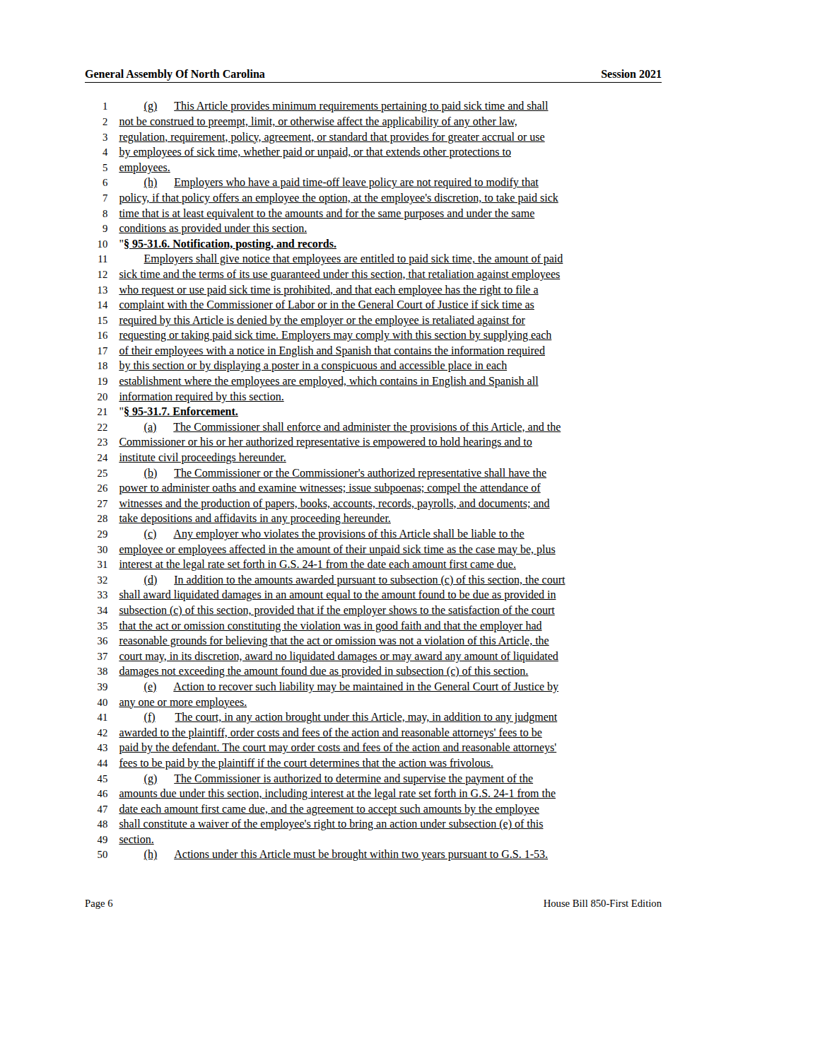General Assembly Of North Carolina Session 2021
1 (g) This Article provides minimum requirements pertaining to paid sick time and shall
2 not be construed to preempt, limit, or otherwise affect the applicability of any other law,
3 regulation, requirement, policy, agreement, or standard that provides for greater accrual or use
4 by employees of sick time, whether paid or unpaid, or that extends other protections to
5 employees.
6 (h) Employers who have a paid time-off leave policy are not required to modify that
7 policy, if that policy offers an employee the option, at the employee's discretion, to take paid sick
8 time that is at least equivalent to the amounts and for the same purposes and under the same
9 conditions as provided under this section.
10"§ 95-31.6. Notification, posting, and records.
11 Employers shall give notice that employees are entitled to paid sick time, the amount of paid
12 sick time and the terms of its use guaranteed under this section, that retaliation against employees
13 who request or use paid sick time is prohibited, and that each employee has the right to file a
14 complaint with the Commissioner of Labor or in the General Court of Justice if sick time as
15 required by this Article is denied by the employer or the employee is retaliated against for
16 requesting or taking paid sick time. Employers may comply with this section by supplying each
17 of their employees with a notice in English and Spanish that contains the information required
18 by this section or by displaying a poster in a conspicuous and accessible place in each
19 establishment where the employees are employed, which contains in English and Spanish all
20 information required by this section.
21"§ 95-31.7. Enforcement.
22 (a) The Commissioner shall enforce and administer the provisions of this Article, and the
23 Commissioner or his or her authorized representative is empowered to hold hearings and to
24 institute civil proceedings hereunder.
25 (b) The Commissioner or the Commissioner's authorized representative shall have the
26 power to administer oaths and examine witnesses; issue subpoenas; compel the attendance of
27 witnesses and the production of papers, books, accounts, records, payrolls, and documents; and
28 take depositions and affidavits in any proceeding hereunder.
29 (c) Any employer who violates the provisions of this Article shall be liable to the
30 employee or employees affected in the amount of their unpaid sick time as the case may be, plus
31 interest at the legal rate set forth in G.S. 24-1 from the date each amount first came due.
32 (d) In addition to the amounts awarded pursuant to subsection (c) of this section, the court
33 shall award liquidated damages in an amount equal to the amount found to be due as provided in
34 subsection (c) of this section, provided that if the employer shows to the satisfaction of the court
35 that the act or omission constituting the violation was in good faith and that the employer had
36 reasonable grounds for believing that the act or omission was not a violation of this Article, the
37 court may, in its discretion, award no liquidated damages or may award any amount of liquidated
38 damages not exceeding the amount found due as provided in subsection (c) of this section.
39 (e) Action to recover such liability may be maintained in the General Court of Justice by
40 any one or more employees.
41 (f) The court, in any action brought under this Article, may, in addition to any judgment
42 awarded to the plaintiff, order costs and fees of the action and reasonable attorneys' fees to be
43 paid by the defendant. The court may order costs and fees of the action and reasonable attorneys'
44 fees to be paid by the plaintiff if the court determines that the action was frivolous.
45 (g) The Commissioner is authorized to determine and supervise the payment of the
46 amounts due under this section, including interest at the legal rate set forth in G.S. 24-1 from the
47 date each amount first came due, and the agreement to accept such amounts by the employee
48 shall constitute a waiver of the employee's right to bring an action under subsection (e) of this
49 section.
50 (h) Actions under this Article must be brought within two years pursuant to G.S. 1-53.
Page 6 House Bill 850-First Edition